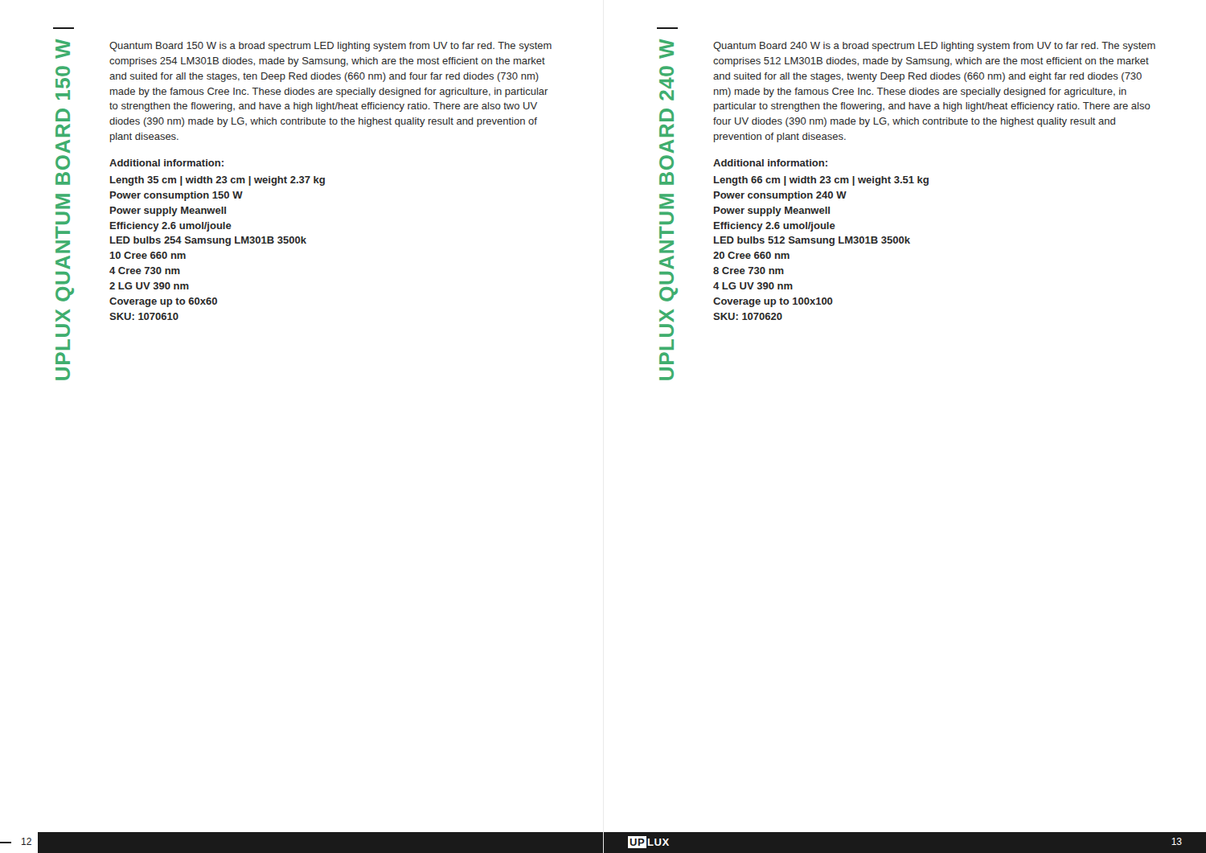UPLUX Quantum Board 150 W
Quantum Board 150 W is a broad spectrum LED lighting system from UV to far red. The system comprises 254 LM301B diodes, made by Samsung, which are the most efficient on the market and suited for all the stages, ten Deep Red diodes (660 nm) and four far red diodes (730 nm) made by the famous Cree Inc. These diodes are specially designed for agriculture, in particular to strengthen the flowering, and have a high light/heat efficiency ratio. There are also two UV diodes (390 nm) made by LG, which contribute to the highest quality result and prevention of plant diseases.
Additional information:
Length 35 cm | width 23 cm | weight 2.37 kg
Power consumption 150 W
Power supply Meanwell
Efficiency 2.6 umol/joule
LED bulbs 254 Samsung LM301B 3500k
10 Cree 660 nm
4 Cree 730 nm
2 LG UV 390 nm
Coverage up to 60x60
SKU: 1070610
12
UPLUX Quantum Board 240 W
Quantum Board 240 W is a broad spectrum LED lighting system from UV to far red. The system comprises 512 LM301B diodes, made by Samsung, which are the most efficient on the market and suited for all the stages, twenty Deep Red diodes (660 nm) and eight far red diodes (730 nm) made by the famous Cree Inc. These diodes are specially designed for agriculture, in particular to strengthen the flowering, and have a high light/heat efficiency ratio. There are also four UV diodes (390 nm) made by LG, which contribute to the highest quality result and prevention of plant diseases.
Additional information:
Length 66 cm | width 23 cm | weight 3.51 kg
Power consumption 240 W
Power supply Meanwell
Efficiency 2.6 umol/joule
LED bulbs 512 Samsung LM301B 3500k
20 Cree 660 nm
8 Cree 730 nm
4 LG UV 390 nm
Coverage up to 100x100
SKU: 1070620
UPLUX 13